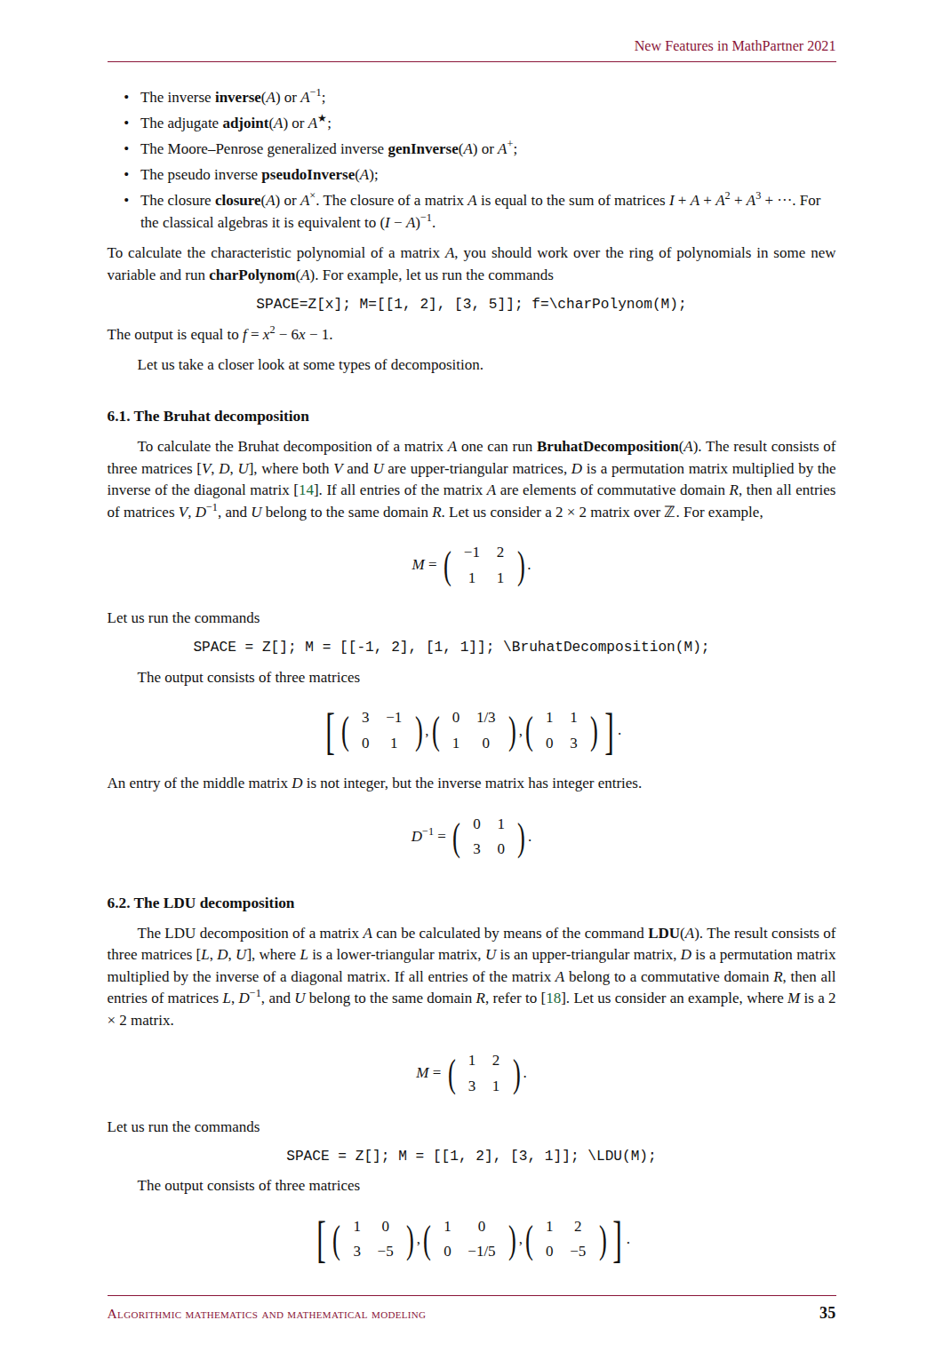New Features in MathPartner 2021
The inverse inverse(A) or A−1;
The adjugate adjoint(A) or A★;
The Moore–Penrose generalized inverse genInverse(A) or A+;
The pseudo inverse pseudoInverse(A);
The closure closure(A) or A×. The closure of a matrix A is equal to the sum of matrices I + A + A2 + A3 + ···. For the classical algebras it is equivalent to (I − A)−1.
To calculate the characteristic polynomial of a matrix A, you should work over the ring of polynomials in some new variable and run charPolynom(A). For example, let us run the commands
SPACE=Z[x]; M=[[1, 2], [3, 5]]; f=\charPolynom(M);
The output is equal to f = x2 − 6x − 1.
Let us take a closer look at some types of decomposition.
6.1. The Bruhat decomposition
To calculate the Bruhat decomposition of a matrix A one can run BruhatDecomposition(A). The result consists of three matrices [V, D, U], where both V and U are upper-triangular matrices, D is a permutation matrix multiplied by the inverse of the diagonal matrix [14]. If all entries of the matrix A are elements of commutative domain R, then all entries of matrices V, D−1, and U belong to the same domain R. Let us consider a 2 × 2 matrix over ℤ. For example,
M = (
| −1 | 2 |
| 1 | 1 |
) .
Let us run the commands
SPACE = Z[]; M = [[-1, 2], [1, 1]]; \BruhatDecomposition(M);
The output consists of three matrices
[ (
| 3 | −1 |
| 0 | 1 |
) , (
| 0 | 1/3 |
| 1 | 0 |
) , (
| 1 | 1 |
| 0 | 3 |
) ] .
An entry of the middle matrix D is not integer, but the inverse matrix has integer entries.
D−1 = (
| 0 | 1 |
| 3 | 0 |
) .
6.2. The LDU decomposition
The LDU decomposition of a matrix A can be calculated by means of the command LDU(A). The result consists of three matrices [L, D, U], where L is a lower-triangular matrix, U is an upper-triangular matrix, D is a permutation matrix multiplied by the inverse of a diagonal matrix. If all entries of the matrix A belong to a commutative domain R, then all entries of matrices L, D−1, and U belong to the same domain R, refer to [18]. Let us consider an example, where M is a 2 × 2 matrix.
M = (
| 1 | 2 |
| 3 | 1 |
) .
Let us run the commands
SPACE = Z[]; M = [[1, 2], [3, 1]]; \LDU(M);
The output consists of three matrices
[ (
| 1 | 0 |
| 3 | −5 |
) , (
| 1 | 0 |
| 0 | −1/5 |
) , (
| 1 | 2 |
| 0 | −5 |
) ] .
Algorithmic mathematics and mathematical modeling 35